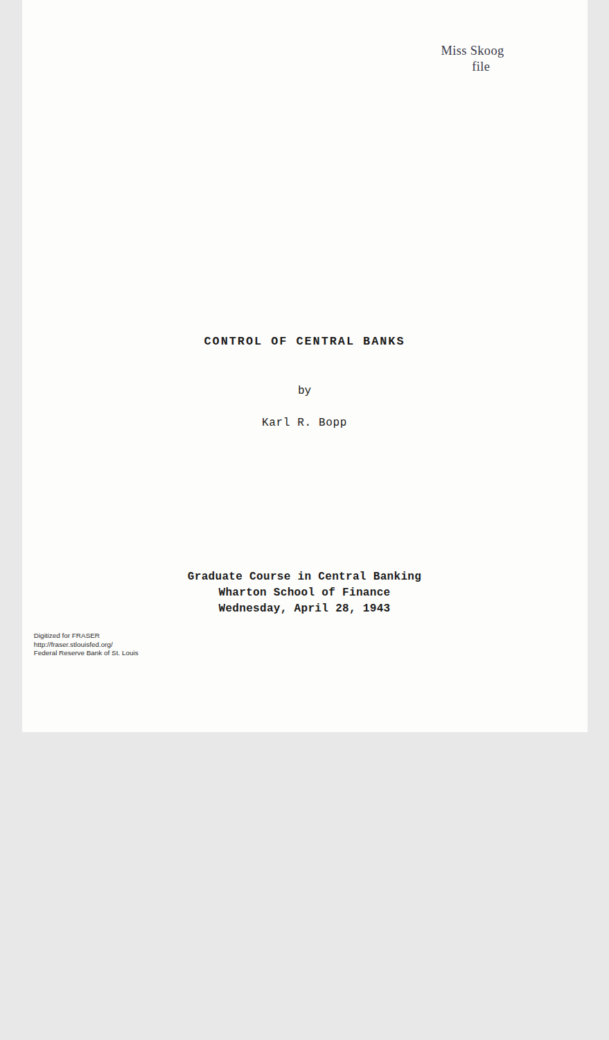Miss Skoog file
Control of Central Banks
by
Karl R. Bopp
Graduate Course in Central Banking
Wharton School of Finance
Wednesday, April 28, 1943
Digitized for FRASER
http://fraser.stlouisfed.org/
Federal Reserve Bank of St. Louis